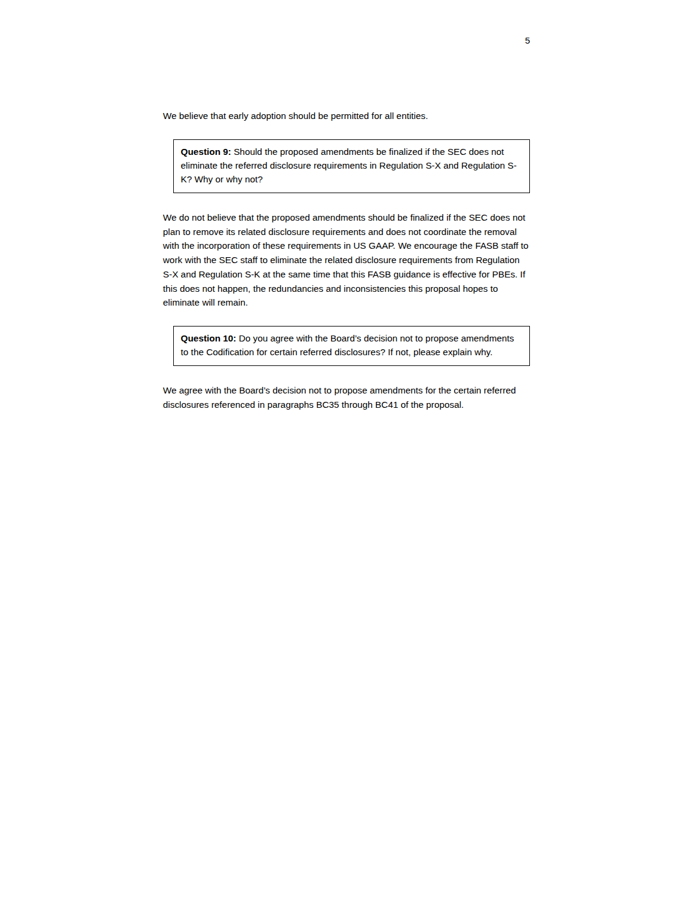5
We believe that early adoption should be permitted for all entities.
Question 9: Should the proposed amendments be finalized if the SEC does not eliminate the referred disclosure requirements in Regulation S-X and Regulation S-K? Why or why not?
We do not believe that the proposed amendments should be finalized if the SEC does not plan to remove its related disclosure requirements and does not coordinate the removal with the incorporation of these requirements in US GAAP. We encourage the FASB staff to work with the SEC staff to eliminate the related disclosure requirements from Regulation S-X and Regulation S-K at the same time that this FASB guidance is effective for PBEs. If this does not happen, the redundancies and inconsistencies this proposal hopes to eliminate will remain.
Question 10: Do you agree with the Board’s decision not to propose amendments to the Codification for certain referred disclosures? If not, please explain why.
We agree with the Board’s decision not to propose amendments for the certain referred disclosures referenced in paragraphs BC35 through BC41 of the proposal.